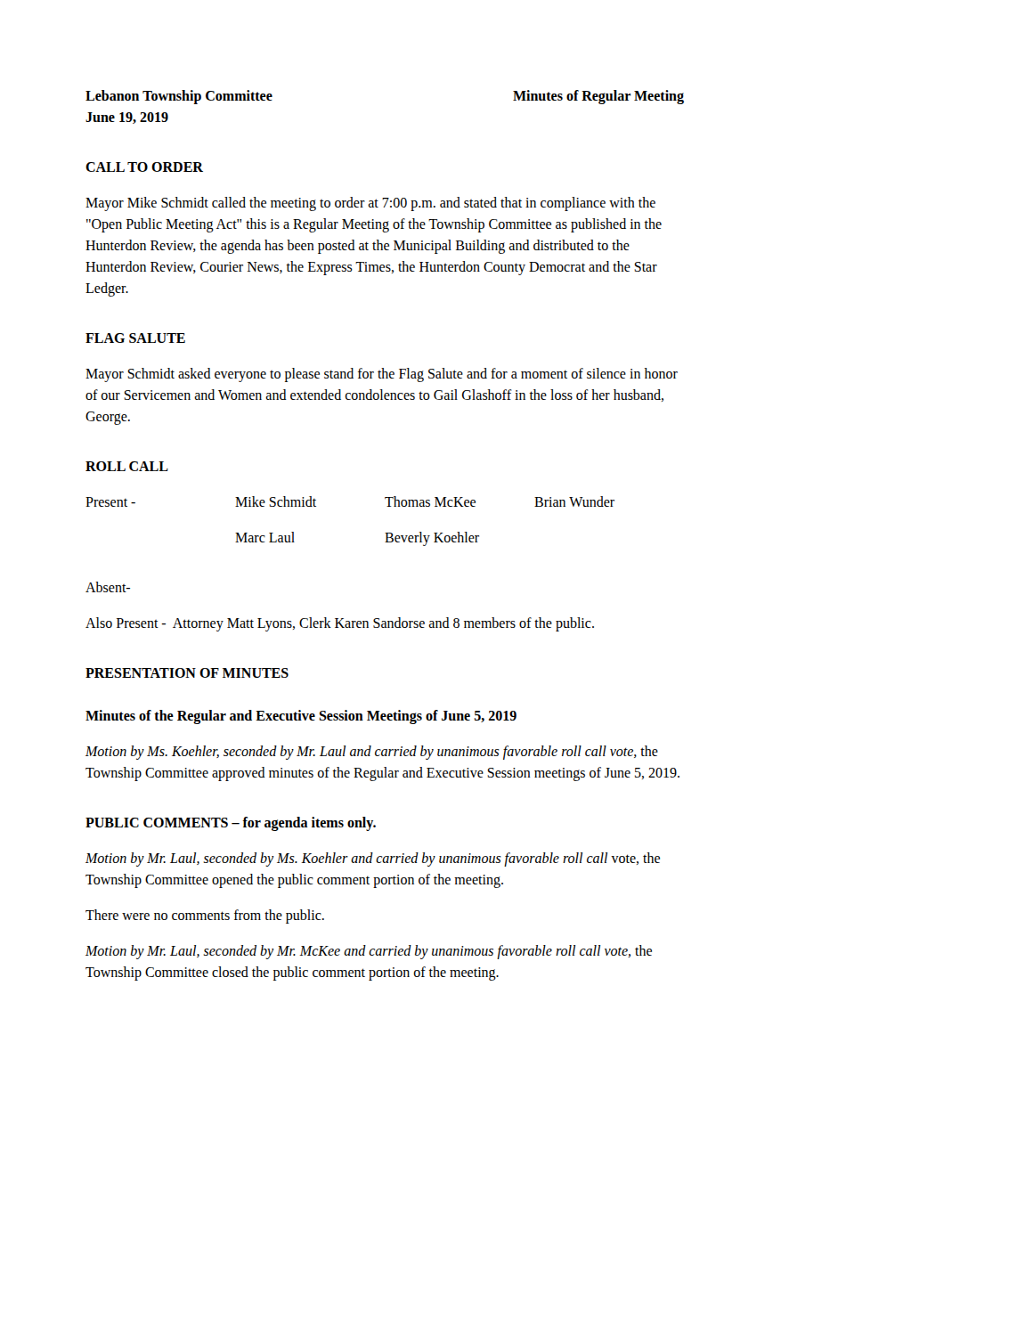Lebanon Township Committee
June 19, 2019
Minutes of Regular Meeting
CALL TO ORDER
Mayor Mike Schmidt called the meeting to order at 7:00 p.m. and stated that in compliance with the "Open Public Meeting Act" this is a Regular Meeting of the Township Committee as published in the Hunterdon Review, the agenda has been posted at the Municipal Building and distributed to the Hunterdon Review, Courier News, the Express Times, the Hunterdon County Democrat and the Star Ledger.
FLAG SALUTE
Mayor Schmidt asked everyone to please stand for the Flag Salute and for a moment of silence in honor of our Servicemen and Women and extended condolences to Gail Glashoff in the loss of her husband, George.
ROLL CALL
| Present - | Mike Schmidt | Thomas McKee | Brian Wunder |
| | Marc Laul | Beverly Koehler | |
Absent-
Also Present - Attorney Matt Lyons, Clerk Karen Sandorse and 8 members of the public.
PRESENTATION OF MINUTES
Minutes of the Regular and Executive Session Meetings of June 5, 2019
Motion by Ms. Koehler, seconded by Mr. Laul and carried by unanimous favorable roll call vote, the Township Committee approved minutes of the Regular and Executive Session meetings of June 5, 2019.
PUBLIC COMMENTS – for agenda items only.
Motion by Mr. Laul, seconded by Ms. Koehler and carried by unanimous favorable roll call vote, the Township Committee opened the public comment portion of the meeting.
There were no comments from the public.
Motion by Mr. Laul, seconded by Mr. McKee and carried by unanimous favorable roll call vote, the Township Committee closed the public comment portion of the meeting.